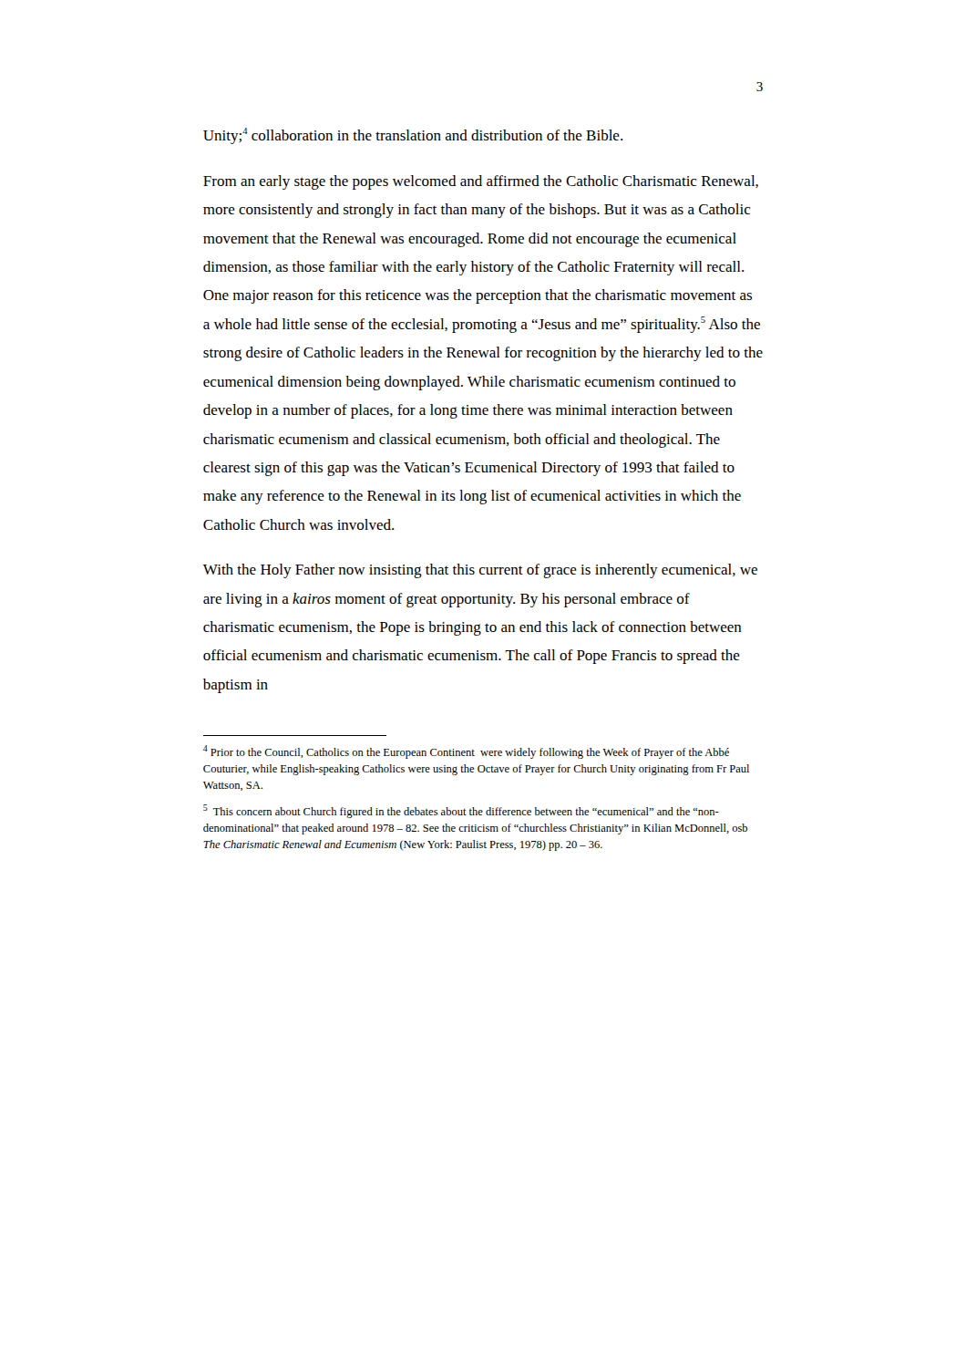3
Unity;4 collaboration in the translation and distribution of the Bible.
From an early stage the popes welcomed and affirmed the Catholic Charismatic Renewal, more consistently and strongly in fact than many of the bishops. But it was as a Catholic movement that the Renewal was encouraged. Rome did not encourage the ecumenical dimension, as those familiar with the early history of the Catholic Fraternity will recall. One major reason for this reticence was the perception that the charismatic movement as a whole had little sense of the ecclesial, promoting a “Jesus and me” spirituality.5 Also the strong desire of Catholic leaders in the Renewal for recognition by the hierarchy led to the ecumenical dimension being downplayed. While charismatic ecumenism continued to develop in a number of places, for a long time there was minimal interaction between charismatic ecumenism and classical ecumenism, both official and theological. The clearest sign of this gap was the Vatican’s Ecumenical Directory of 1993 that failed to make any reference to the Renewal in its long list of ecumenical activities in which the Catholic Church was involved.
With the Holy Father now insisting that this current of grace is inherently ecumenical, we are living in a kairos moment of great opportunity. By his personal embrace of charismatic ecumenism, the Pope is bringing to an end this lack of connection between official ecumenism and charismatic ecumenism. The call of Pope Francis to spread the baptism in
4 Prior to the Council, Catholics on the European Continent were widely following the Week of Prayer of the Abbé Couturier, while English-speaking Catholics were using the Octave of Prayer for Church Unity originating from Fr Paul Wattson, SA.
5 This concern about Church figured in the debates about the difference between the “ecumenical” and the “non-denominational” that peaked around 1978 – 82. See the criticism of “churchless Christianity” in Kilian McDonnell, osb The Charismatic Renewal and Ecumenism (New York: Paulist Press, 1978) pp. 20 – 36.